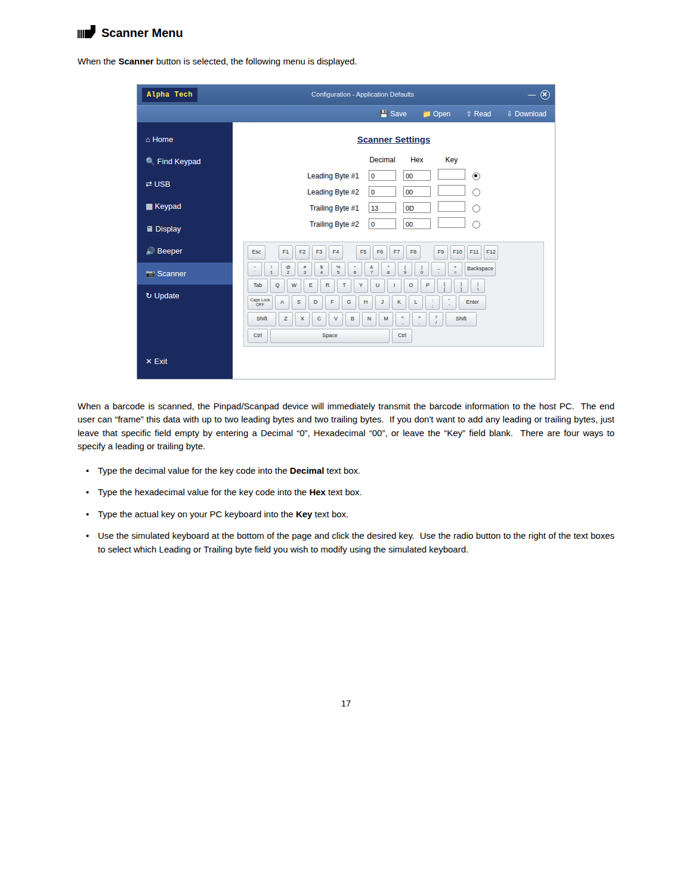Scanner Menu
When the Scanner button is selected, the following menu is displayed.
Alpha Tech
Configuration - Application Defaults
—
💾 Save 📁 Open ⇧ Read ⇩ Download
⌂ Home
🔍 Find Keypad
⇄ USB
▦ Keypad
🖥 Display
🔊 Beeper
📷 Scanner
↻ Update
✕ Exit
Scanner Settings
| | Decimal | Hex | Key | |
| --- | --- | --- | --- | --- |
| Leading Byte #1 | 0 | 00 | | |
| Leading Byte #2 | 0 | 00 | | |
| Trailing Byte #1 | 13 | 0D | | |
| Trailing Byte #2 | 0 | 00 | | |
Esc
F1
F2
F3
F4
F5
F6
F7
F8
F9
F10
F11
F12
~`
!1
@2
#3
$4
% 5
^6
&7
*8
(9
) 0
_-
+=
Backspace
Tab
Q
W
E
R
T
Y
U
I
O
P
{[
}]
|\
Caps Lock OFF
A
S
D
F
G
H
J
K
L
:;
"'
Enter
Shift
Z
X
C
V
B
N
M
<,
>.
?/
Shift
Ctrl
Space
Ctrl
When a barcode is scanned, the Pinpad/Scanpad device will immediately transmit the barcode information to the host PC. The end user can “frame” this data with up to two leading bytes and two trailing bytes. If you don't want to add any leading or trailing bytes, just leave that specific field empty by entering a Decimal “0”, Hexadecimal “00”, or leave the “Key” field blank. There are four ways to specify a leading or trailing byte.
Type the decimal value for the key code into the Decimal text box.
Type the hexadecimal value for the key code into the Hex text box.
Type the actual key on your PC keyboard into the Key text box.
Use the simulated keyboard at the bottom of the page and click the desired key. Use the radio button to the right of the text boxes to select which Leading or Trailing byte field you wish to modify using the simulated keyboard.
17